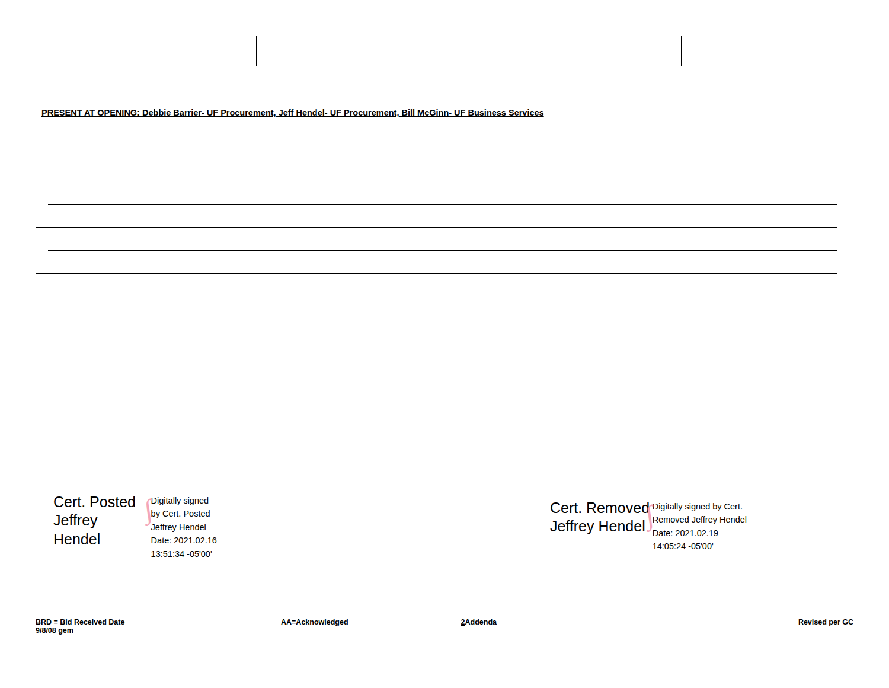PRESENT AT OPENING: Debbie Barrier- UF Procurement, Jeff Hendel- UF Procurement, Bill McGinn- UF Business Services
Cert. Posted Jeffrey Hendel
∫
Digitally signed
by Cert. Posted
Jeffrey Hendel
Date: 2021.02.16
13:51:34 -05'00'
Cert. Removed
Jeffrey Hendel
∫
Digitally signed by Cert.
Removed Jeffrey Hendel
Date: 2021.02.19
14:05:24 -05'00'
BRD = Bid Received Date
9/8/08 gem
AA=Acknowledged
2 Addenda
Revised per GC